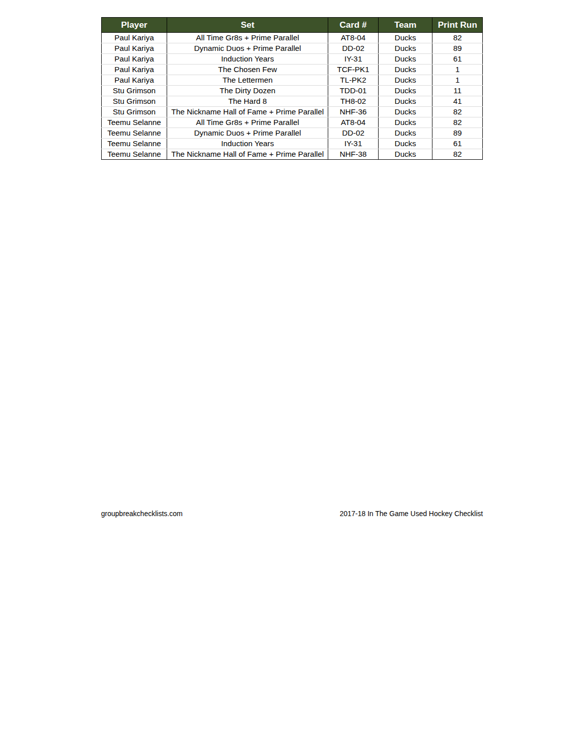| Player | Set | Card # | Team | Print Run |
| --- | --- | --- | --- | --- |
| Paul Kariya | All Time Gr8s + Prime Parallel | AT8-04 | Ducks | 82 |
| Paul Kariya | Dynamic Duos + Prime Parallel | DD-02 | Ducks | 89 |
| Paul Kariya | Induction Years | IY-31 | Ducks | 61 |
| Paul Kariya | The Chosen Few | TCF-PK1 | Ducks | 1 |
| Paul Kariya | The Lettermen | TL-PK2 | Ducks | 1 |
| Stu Grimson | The Dirty Dozen | TDD-01 | Ducks | 11 |
| Stu Grimson | The Hard 8 | TH8-02 | Ducks | 41 |
| Stu Grimson | The Nickname Hall of Fame + Prime Parallel | NHF-36 | Ducks | 82 |
| Teemu Selanne | All Time Gr8s + Prime Parallel | AT8-04 | Ducks | 82 |
| Teemu Selanne | Dynamic Duos + Prime Parallel | DD-02 | Ducks | 89 |
| Teemu Selanne | Induction Years | IY-31 | Ducks | 61 |
| Teemu Selanne | The Nickname Hall of Fame + Prime Parallel | NHF-38 | Ducks | 82 |
groupbreakchecklists.com 2017-18 In The Game Used Hockey Checklist